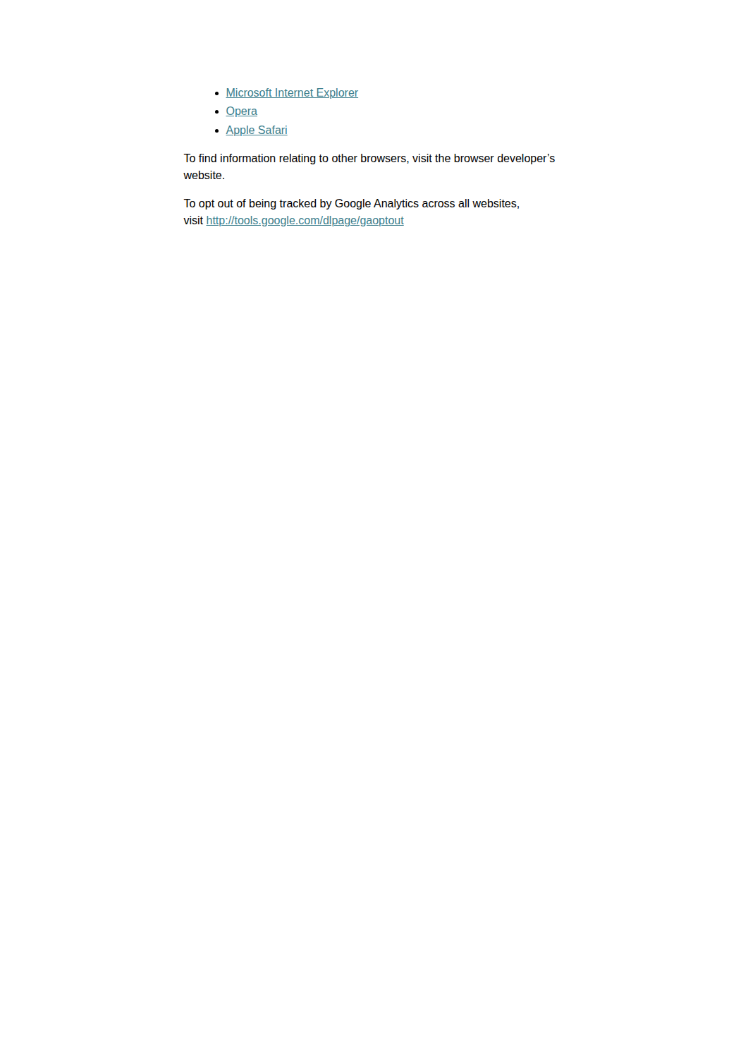Microsoft Internet Explorer
Opera
Apple Safari
To find information relating to other browsers, visit the browser developer’s website.
To opt out of being tracked by Google Analytics across all websites,
visit http://tools.google.com/dlpage/gaoptout